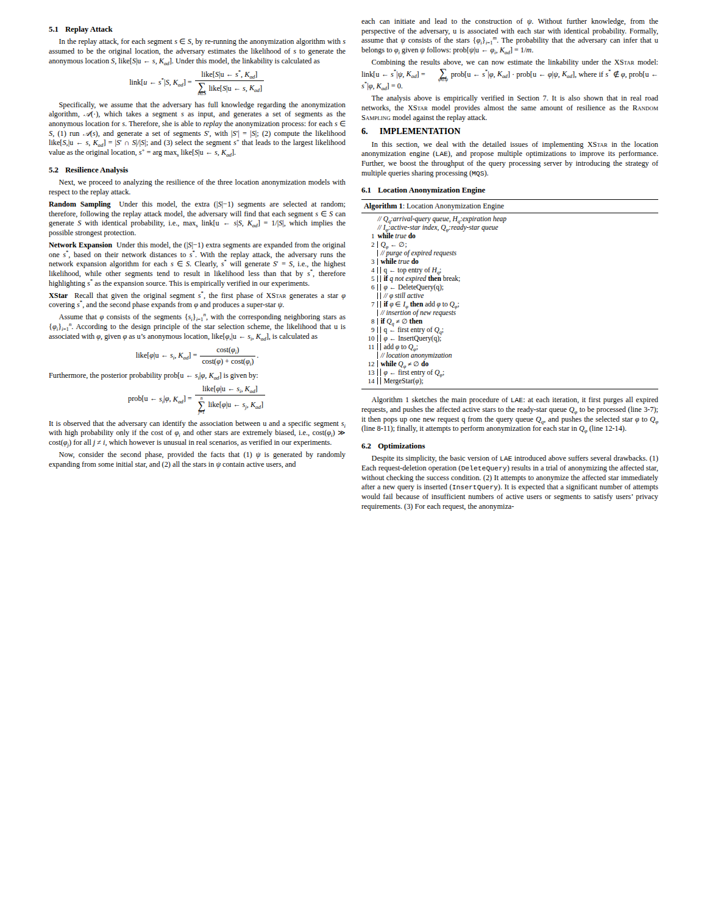5.1 Replay Attack
In the replay attack, for each segment s ∈ S, by re-running the anonymization algorithm with s assumed to be the original location, the adversary estimates the likelihood of s to generate the anonymous location S, like[S|u ← s, Kad]. Under this model, the linkability is calculated as
link[u ← s*|S, Kad] = like[S|u ← s*, Kad] ∑s∈S like[S|u ← s, Kad]
Specifically, we assume that the adversary has full knowledge regarding the anonymization algorithm, 𝒜(·), which takes a segment s as input, and generates a set of segments as the anonymous location for s. Therefore, she is able to replay the anonymization process: for each s ∈ S, (1) run 𝒜(s), and generate a set of segments S′, with |S′| = |S|; (2) compute the likelihood like[S,|u ← s, Kad] = |S′ ∩ S|/|S|; and (3) select the segment s+ that leads to the largest likelihood value as the original location, s+ = arg maxs like[S|u ← s, Kad].
5.2 Resilience Analysis
Next, we proceed to analyzing the resilience of the three location anonymization models with respect to the replay attack.
Random Sampling Under this model, the extra (|S|−1) segments are selected at random; therefore, following the replay attack model, the adversary will find that each segment s ∈ S can generate S with identical probability, i.e., maxs link[u ← s|S, Kad] = 1/|S|, which implies the possible strongest protection.
Network Expansion Under this model, the (|S|−1) extra segments are expanded from the original one s*, based on their network distances to s*. With the replay attack, the adversary runs the network expansion algorithm for each s ∈ S. Clearly, s* will generate S′ = S, i.e., the highest likelihood, while other segments tend to result in likelihood less than that by s*, therefore highlighting s* as the expansion source. This is empirically verified in our experiments.
XStar Recall that given the original segment s*, the first phase of XStar generates a star φ covering s*, and the second phase expands from φ and produces a super-star ψ.
Assume that φ consists of the segments {si}i=1n, with the corresponding neighboring stars as {φi}i=1n. According to the design principle of the star selection scheme, the likelihood that u is associated with φ, given φ as u’s anonymous location, like[φ,|u ← si, Kad], is calculated as
like[φ|u ← si, Kad] = cost(φi) cost(φ) + cost(φi) .
Furthermore, the posterior probability prob[u ← si|φ, Kad] is given by:
prob[u ← si|φ, Kad] = like[φ|u ← si, Kad] n∑j=1 like[φ|u ← sj, Kad]
It is observed that the adversary can identify the association between u and a specific segment si with high probability only if the cost of φi and other stars are extremely biased, i.e., cost(φi) ≫ cost(φj) for all j ≠ i, which however is unusual in real scenarios, as verified in our experiments.
Now, consider the second phase, provided the facts that (1) ψ is generated by randomly expanding from some initial star, and (2) all the stars in ψ contain active users, and
each can initiate and lead to the construction of ψ. Without further knowledge, from the perspective of the adversary, u is associated with each star with identical probability. Formally, assume that ψ consists of the stars {φi}i=1m. The probability that the adversary can infer that u belongs to φi given ψ follows: prob[ψ|u ← φi, Kad] = 1/m.
Combining the results above, we can now estimate the linkability under the XStar model: link[u ← s*|ψ, Kad] = ∑φ∈ψ prob[u ← s*|φ, Kad] · prob[u ← φ|ψ, Kad], where if s* ∉ φ, prob[u ← s*|φ, Kad] = 0.
The analysis above is empirically verified in Section 7. It is also shown that in real road networks, the XStar model provides almost the same amount of resilience as the Random Sampling model against the replay attack.
6. IMPLEMENTATION
In this section, we deal with the detailed issues of implementing XStar in the location anonymization engine (LAE), and propose multiple optimizations to improve its performance. Further, we boost the throughput of the query processing server by introducing the strategy of multiple queries sharing processing (MQS).
6.1 Location Anonymization Engine
Algorithm 1: Location Anonymization Engine
| | // Q q :arrival-query queue, H q :expiration heap |
| | // I φ :active-star index, Q φ :ready-star queue |
| 1 | while true do |
| 2 | Q φ ← ∅; |
| | // purge of expired requests |
| 3 | while true do |
| 4 | q ← top entry of H q ; |
| 5 | if q not expired then break; |
| 6 | φ ← DeleteQuery(q); |
| | // φ still active |
| 7 | if φ ∈ I φ then add φ to Q φ ; |
| | // insertion of new requests |
| 8 | if Q q ≠ ∅ then |
| 9 | q ← first entry of Q q ; |
| 10 | φ ← InsertQuery(q); |
| 11 | add φ to Q φ ; |
| | // location anonymization |
| 12 | while Q φ ≠ ∅ do |
| 13 | φ ← first entry of Q φ ; |
| 14 | MergeStar( φ ); |
Algorithm 1 sketches the main procedure of LAE: at each iteration, it first purges all expired requests, and pushes the affected active stars to the ready-star queue Qφ to be processed (line 3-7); it then pops up one new request q from the query queue Qq, and pushes the selected star φ to Qφ (line 8-11); finally, it attempts to perform anonymization for each star in Qφ (line 12-14).
6.2 Optimizations
Despite its simplicity, the basic version of LAE introduced above suffers several drawbacks. (1) Each request-deletion operation (DeleteQuery) results in a trial of anonymizing the affected star, without checking the success condition. (2) It attempts to anonymize the affected star immediately after a new query is inserted (InsertQuery). It is expected that a significant number of attempts would fail because of insufficient numbers of active users or segments to satisfy users’ privacy requirements. (3) For each request, the anonymiza-